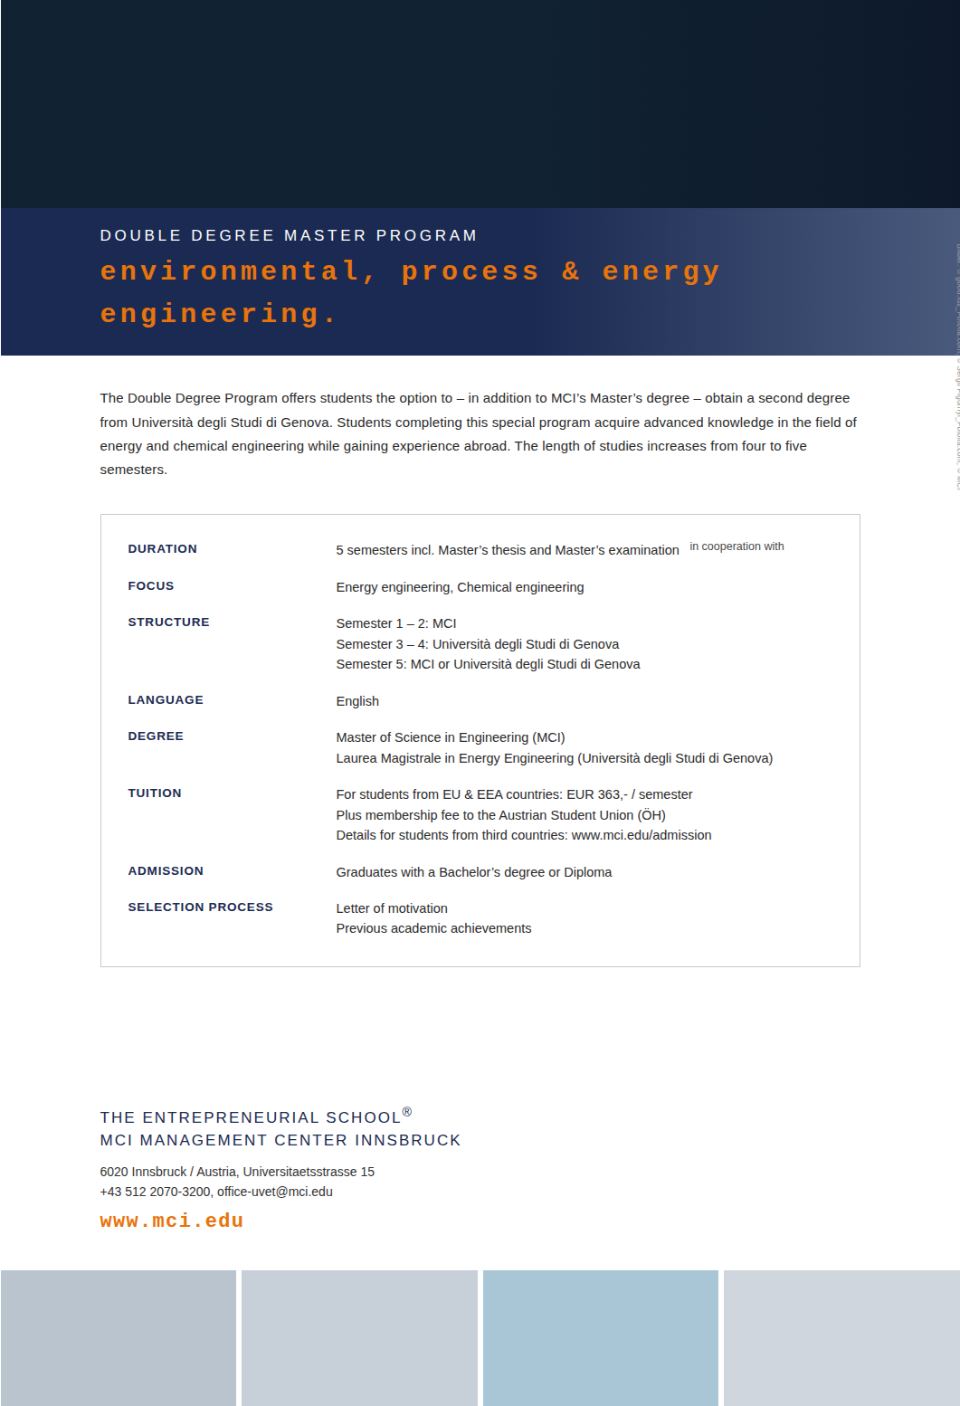Double Degree Master Program
environmental, process & energy engineering.
The Double Degree Program offers students the option to – in addition to MCI’s Master’s degree – obtain a second degree from Università degli Studi di Genova. Students completing this special program acquire advanced knowledge in the field of energy and chemical engineering while gaining experience abroad. The length of studies increases from four to five semesters.
Bilder: © good.luz_Fotolia.com, © Sergii Figurnyi_Fotolia.com, © MCI
in cooperation with
| Duration | 5 semesters incl. Master’s thesis and Master’s examination |
| Focus | Energy engineering, Chemical engineering |
| Structure | Semester 1 – 2: MCI Semester 3 – 4: Università degli Studi di Genova Semester 5: MCI or Università degli Studi di Genova |
| Language | English |
| Degree | Master of Science in Engineering (MCI) Laurea Magistrale in Energy Engineering (Università degli Studi di Genova) |
| Tuition | For students from EU & EEA countries: EUR 363,- / semester Plus membership fee to the Austrian Student Union (ÖH) Details for students from third countries: www.mci.edu/admission |
| Admission | Graduates with a Bachelor’s degree or Diploma |
| Selection Process | Letter of motivation Previous academic achievements |
THE ENTREPRENEURIAL SCHOOL®
MCI MANAGEMENT CENTER INNSBRUCK
6020 Innsbruck / Austria, Universitaetsstrasse 15
+43 512 2070-3200, office-uvet@mci.edu
www.mci.edu